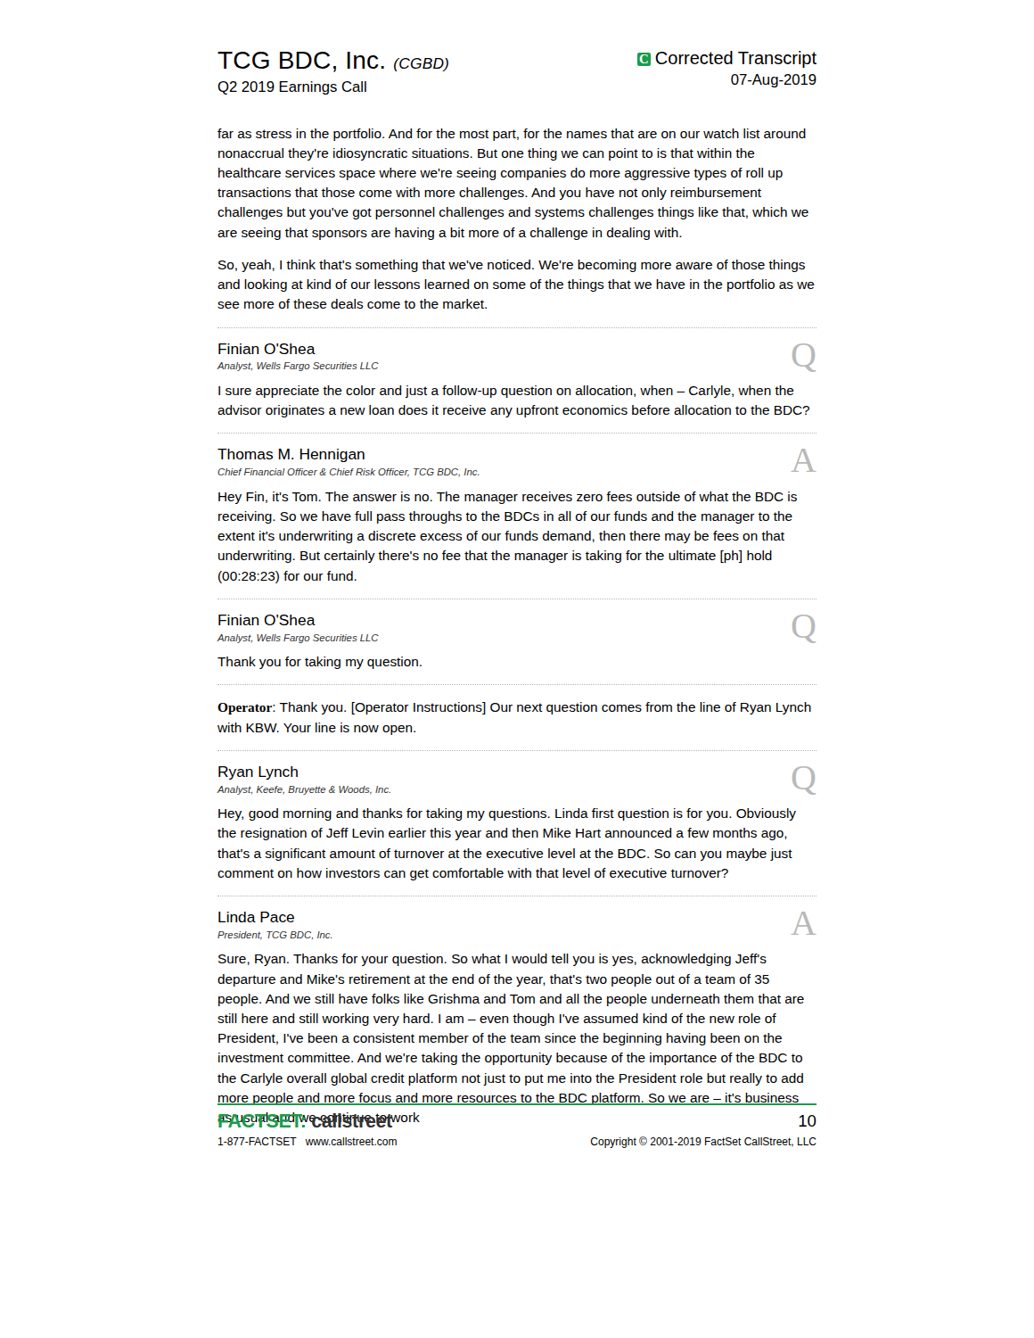TCG BDC, Inc. (CGBD)
Q2 2019 Earnings Call
CCorrected Transcript
07-Aug-2019
far as stress in the portfolio. And for the most part, for the names that are on our watch list around nonaccrual they're idiosyncratic situations. But one thing we can point to is that within the healthcare services space where we're seeing companies do more aggressive types of roll up transactions that those come with more challenges. And you have not only reimbursement challenges but you've got personnel challenges and systems challenges things like that, which we are seeing that sponsors are having a bit more of a challenge in dealing with.
So, yeah, I think that's something that we've noticed. We're becoming more aware of those things and looking at kind of our lessons learned on some of the things that we have in the portfolio as we see more of these deals come to the market.
Finian O'Shea
Analyst, Wells Fargo Securities LLC
Q
I sure appreciate the color and just a follow-up question on allocation, when – Carlyle, when the advisor originates a new loan does it receive any upfront economics before allocation to the BDC?
Thomas M. Hennigan
Chief Financial Officer & Chief Risk Officer, TCG BDC, Inc.
A
Hey Fin, it's Tom. The answer is no. The manager receives zero fees outside of what the BDC is receiving. So we have full pass throughs to the BDCs in all of our funds and the manager to the extent it's underwriting a discrete excess of our funds demand, then there may be fees on that underwriting. But certainly there's no fee that the manager is taking for the ultimate [ph] hold (00:28:23) for our fund.
Finian O'Shea
Analyst, Wells Fargo Securities LLC
Q
Thank you for taking my question.
Operator: Thank you. [Operator Instructions] Our next question comes from the line of Ryan Lynch with KBW. Your line is now open.
Ryan Lynch
Analyst, Keefe, Bruyette & Woods, Inc.
Q
Hey, good morning and thanks for taking my questions. Linda first question is for you. Obviously the resignation of Jeff Levin earlier this year and then Mike Hart announced a few months ago, that's a significant amount of turnover at the executive level at the BDC. So can you maybe just comment on how investors can get comfortable with that level of executive turnover?
Linda Pace
President, TCG BDC, Inc.
A
Sure, Ryan. Thanks for your question. So what I would tell you is yes, acknowledging Jeff's departure and Mike's retirement at the end of the year, that's two people out of a team of 35 people. And we still have folks like Grishma and Tom and all the people underneath them that are still here and still working very hard. I am – even though I've assumed kind of the new role of President, I've been a consistent member of the team since the beginning having been on the investment committee. And we're taking the opportunity because of the importance of the BDC to the Carlyle overall global credit platform not just to put me into the President role but really to add more people and more focus and more resources to the BDC platform. So we are – it's business as usual and we continue to work
FACTSET: callstreet
1-877-FACTSET www.callstreet.com
10
Copyright © 2001-2019 FactSet CallStreet, LLC